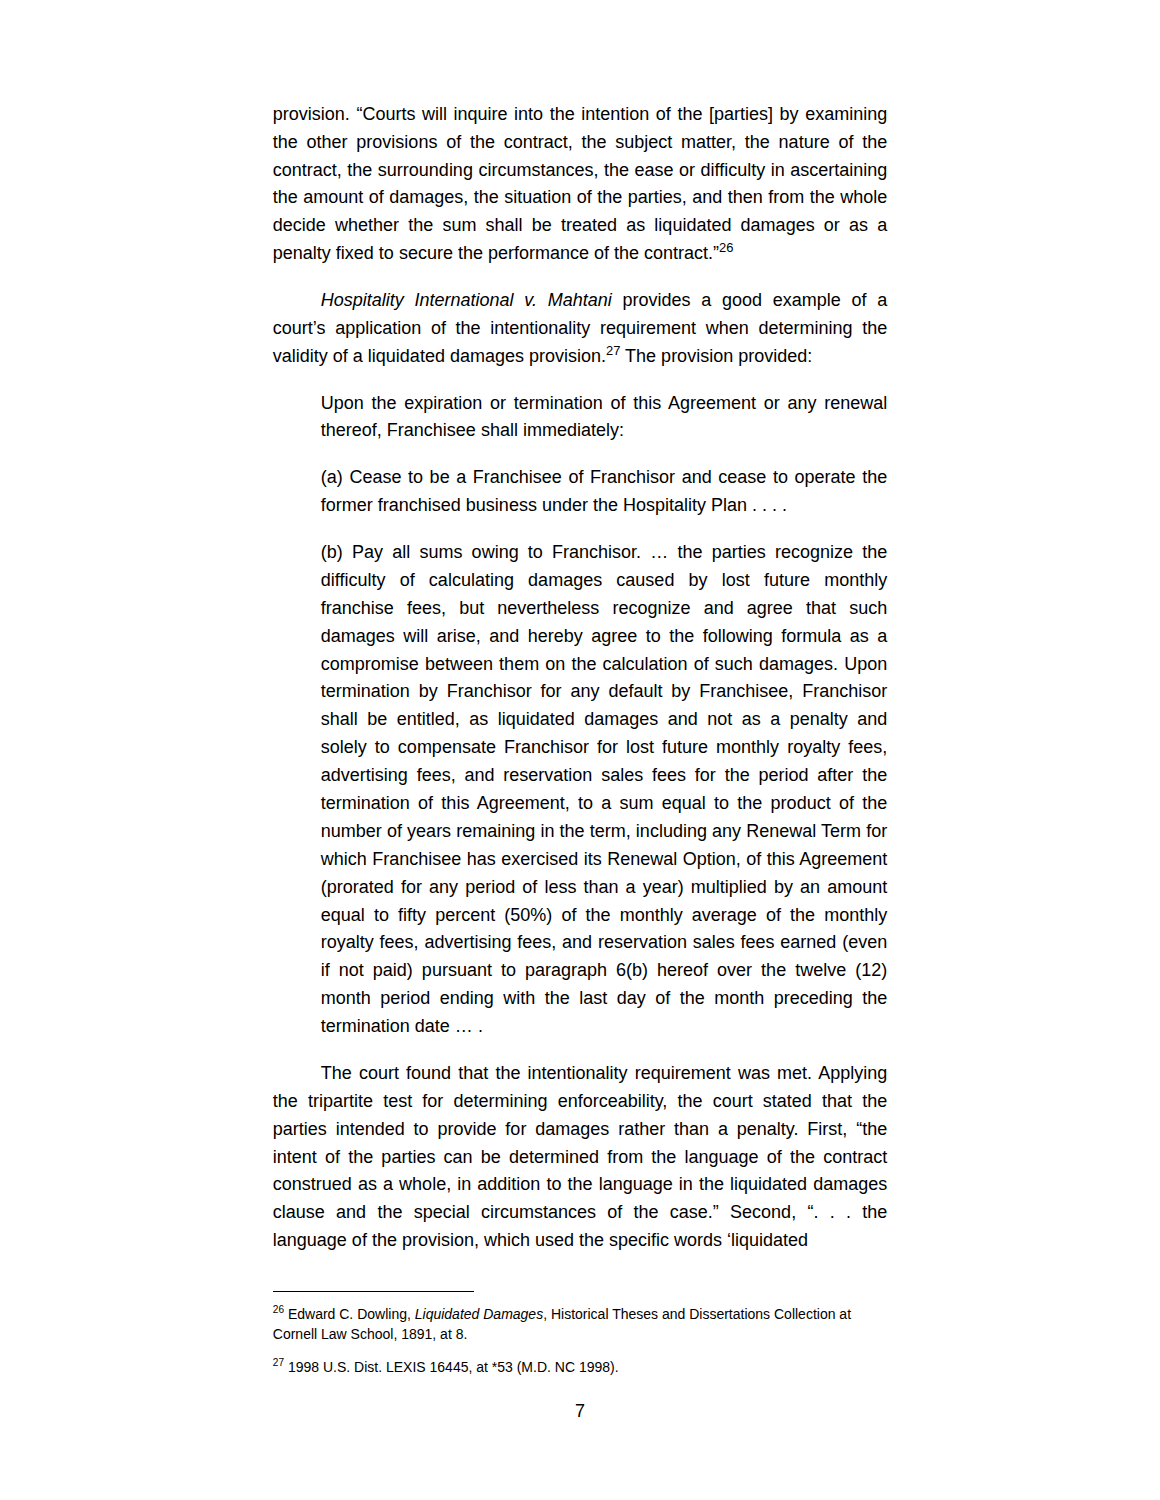provision. “Courts will inquire into the intention of the [parties] by examining the other provisions of the contract, the subject matter, the nature of the contract, the surrounding circumstances, the ease or difficulty in ascertaining the amount of damages, the situation of the parties, and then from the whole decide whether the sum shall be treated as liquidated damages or as a penalty fixed to secure the performance of the contract.”26
Hospitality International v. Mahtani provides a good example of a court’s application of the intentionality requirement when determining the validity of a liquidated damages provision.27 The provision provided:
Upon the expiration or termination of this Agreement or any renewal thereof, Franchisee shall immediately:
(a) Cease to be a Franchisee of Franchisor and cease to operate the former franchised business under the Hospitality Plan . . . .
(b) Pay all sums owing to Franchisor. … the parties recognize the difficulty of calculating damages caused by lost future monthly franchise fees, but nevertheless recognize and agree that such damages will arise, and hereby agree to the following formula as a compromise between them on the calculation of such damages. Upon termination by Franchisor for any default by Franchisee, Franchisor shall be entitled, as liquidated damages and not as a penalty and solely to compensate Franchisor for lost future monthly royalty fees, advertising fees, and reservation sales fees for the period after the termination of this Agreement, to a sum equal to the product of the number of years remaining in the term, including any Renewal Term for which Franchisee has exercised its Renewal Option, of this Agreement (prorated for any period of less than a year) multiplied by an amount equal to fifty percent (50%) of the monthly average of the monthly royalty fees, advertising fees, and reservation sales fees earned (even if not paid) pursuant to paragraph 6(b) hereof over the twelve (12) month period ending with the last day of the month preceding the termination date … .
The court found that the intentionality requirement was met. Applying the tripartite test for determining enforceability, the court stated that the parties intended to provide for damages rather than a penalty. First, “the intent of the parties can be determined from the language of the contract construed as a whole, in addition to the language in the liquidated damages clause and the special circumstances of the case.” Second, “. . . the language of the provision, which used the specific words ‘liquidated
26 Edward C. Dowling, Liquidated Damages, Historical Theses and Dissertations Collection at Cornell Law School, 1891, at 8.
27 1998 U.S. Dist. LEXIS 16445, at *53 (M.D. NC 1998).
7